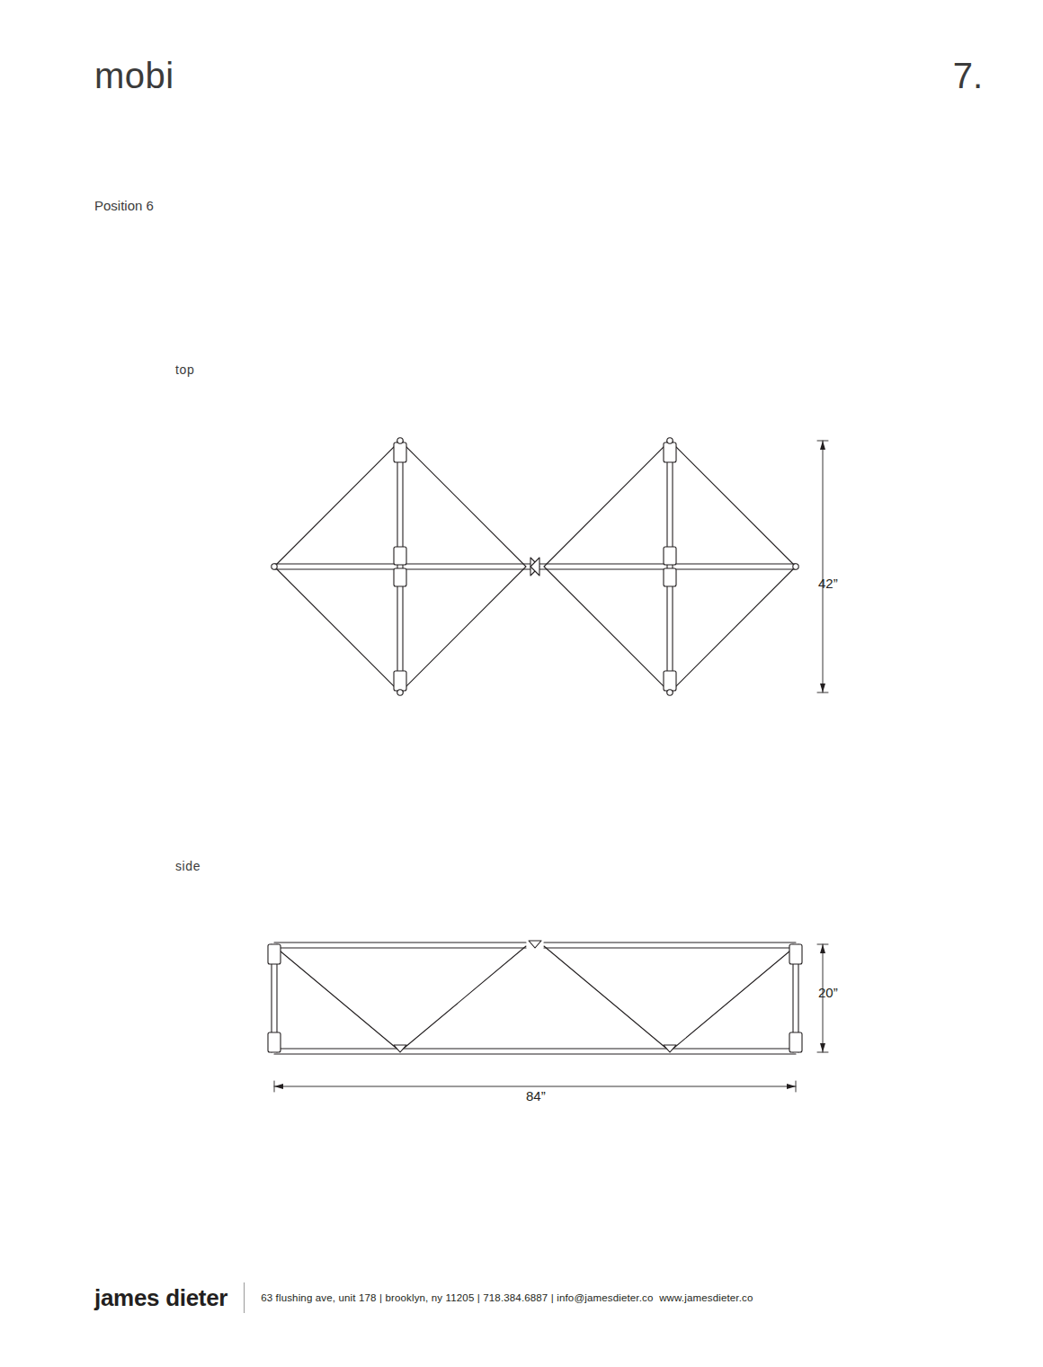mobi
7.
Position 6
top
42”
side
20”
84”
james dieter
63 flushing ave, unit 178 | brooklyn, ny 11205 | 718.384.6887 | info@jamesdieter.co www.jamesdieter.co